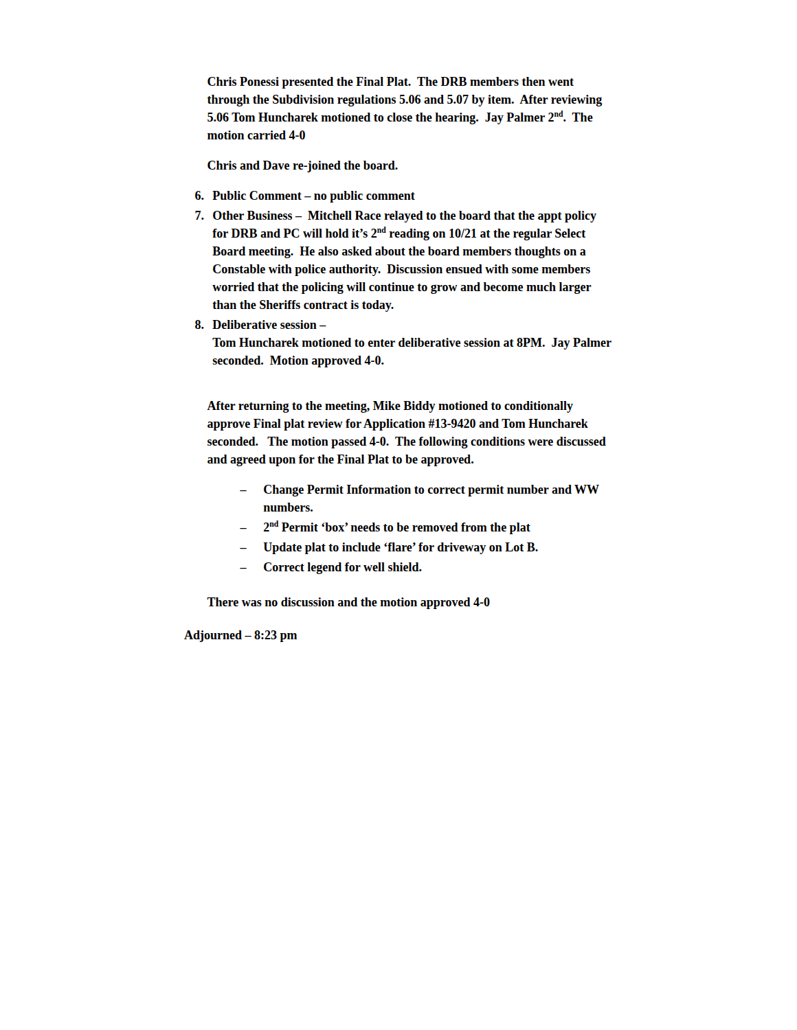Chris Ponessi presented the Final Plat. The DRB members then went through the Subdivision regulations 5.06 and 5.07 by item. After reviewing 5.06 Tom Huncharek motioned to close the hearing. Jay Palmer 2nd. The motion carried 4-0
Chris and Dave re-joined the board.
Public Comment – no public comment
Other Business – Mitchell Race relayed to the board that the appt policy for DRB and PC will hold it’s 2nd reading on 10/21 at the regular Select Board meeting. He also asked about the board members thoughts on a Constable with police authority. Discussion ensued with some members worried that the policing will continue to grow and become much larger than the Sheriffs contract is today.
Deliberative session –
Tom Huncharek motioned to enter deliberative session at 8PM. Jay Palmer seconded. Motion approved 4-0.
After returning to the meeting, Mike Biddy motioned to conditionally approve Final plat review for Application #13-9420 and Tom Huncharek seconded. The motion passed 4-0. The following conditions were discussed and agreed upon for the Final Plat to be approved.
Change Permit Information to correct permit number and WW numbers.
2nd Permit ‘box’ needs to be removed from the plat
Update plat to include ‘flare’ for driveway on Lot B.
Correct legend for well shield.
There was no discussion and the motion approved 4-0
Adjourned – 8:23 pm